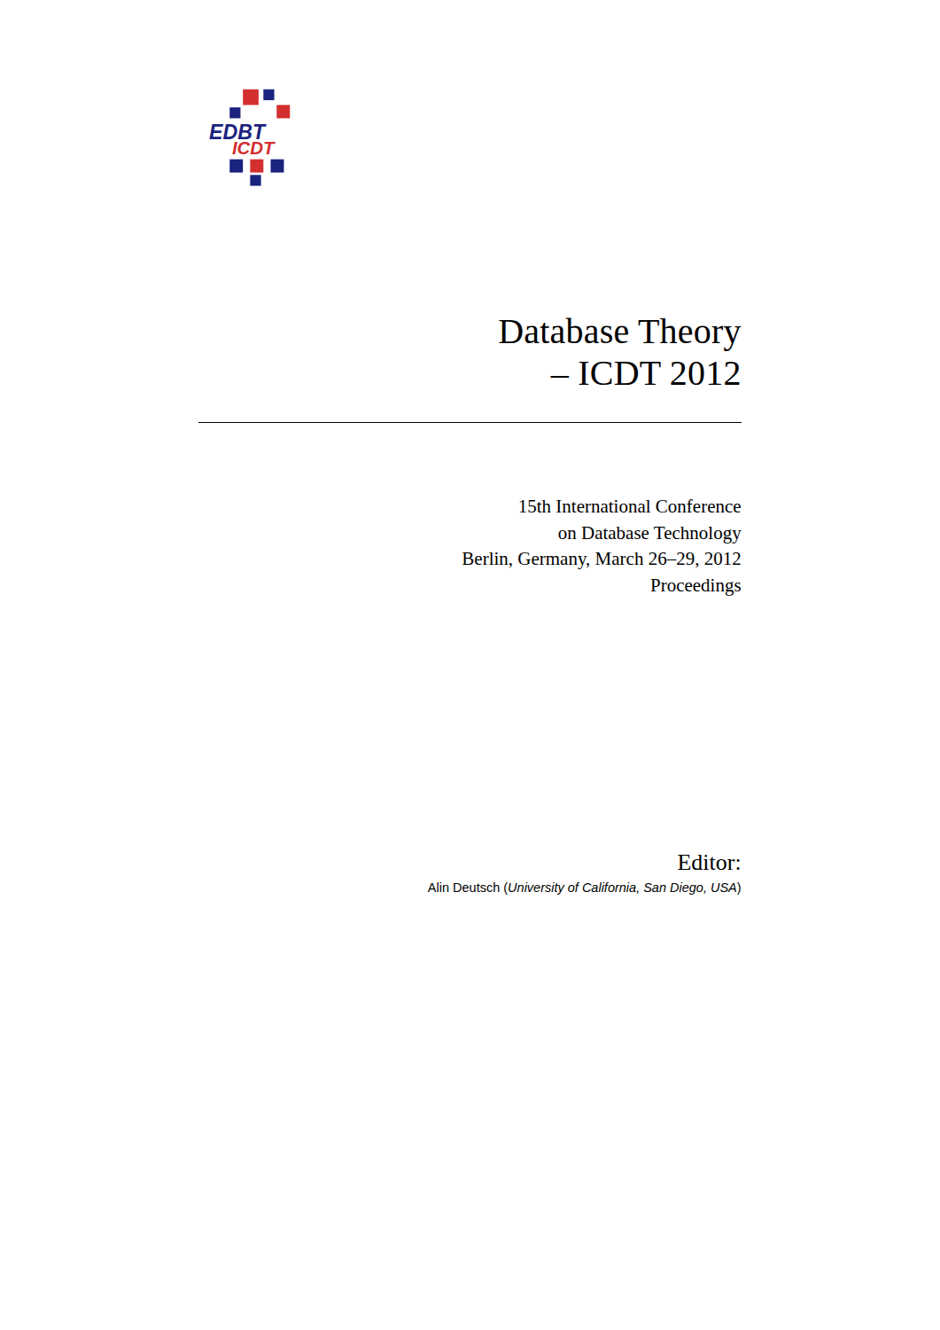EDBT / ICDT logo EDBT ICDT
Database Theory
– ICDT 2012
15th International Conference
on Database Technology
Berlin, Germany, March 26–29, 2012
Proceedings
Editor:
Alin Deutsch (University of California, San Diego, USA)